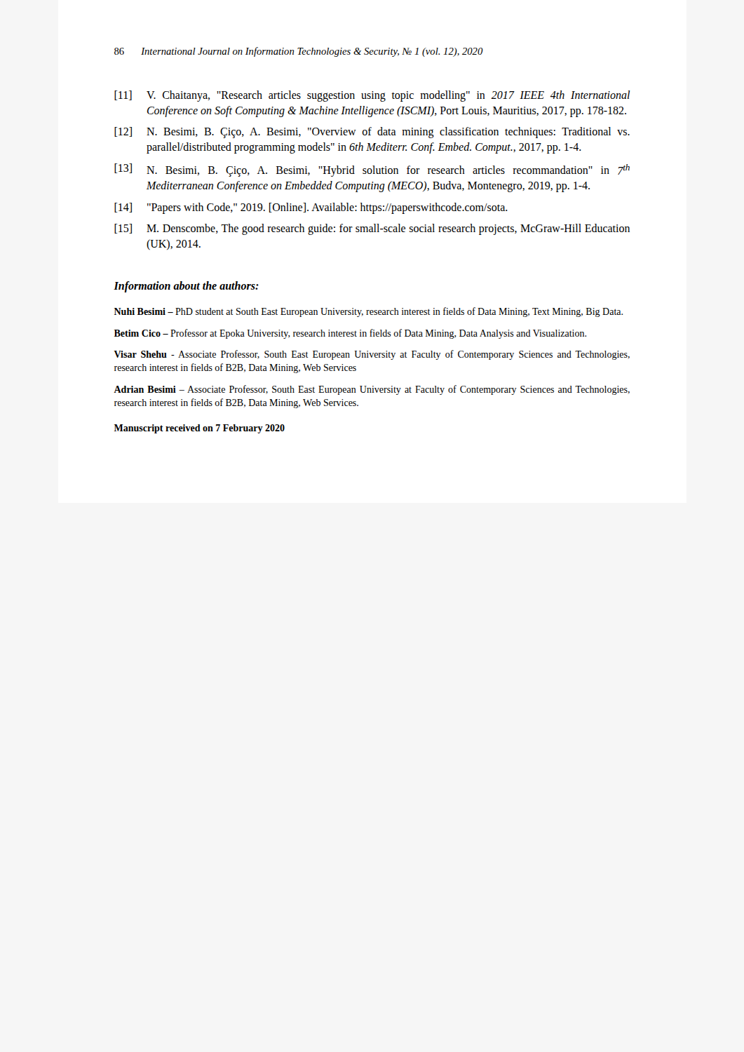86 International Journal on Information Technologies & Security, № 1 (vol. 12), 2020
[11] V. Chaitanya, "Research articles suggestion using topic modelling" in 2017 IEEE 4th International Conference on Soft Computing & Machine Intelligence (ISCMI), Port Louis, Mauritius, 2017, pp. 178-182.
[12] N. Besimi, B. Çiço, A. Besimi, "Overview of data mining classification techniques: Traditional vs. parallel/distributed programming models" in 6th Mediterr. Conf. Embed. Comput., 2017, pp. 1-4.
[13] N. Besimi, B. Çiço, A. Besimi, "Hybrid solution for research articles recommandation" in 7th Mediterranean Conference on Embedded Computing (MECO), Budva, Montenegro, 2019, pp. 1-4.
[14] "Papers with Code," 2019. [Online]. Available: https://paperswithcode.com/sota.
[15] M. Denscombe, The good research guide: for small-scale social research projects, McGraw-Hill Education (UK), 2014.
Information about the authors:
Nuhi Besimi – PhD student at South East European University, research interest in fields of Data Mining, Text Mining, Big Data.
Betim Cico – Professor at Epoka University, research interest in fields of Data Mining, Data Analysis and Visualization.
Visar Shehu - Associate Professor, South East European University at Faculty of Contemporary Sciences and Technologies, research interest in fields of B2B, Data Mining, Web Services
Adrian Besimi – Associate Professor, South East European University at Faculty of Contemporary Sciences and Technologies, research interest in fields of B2B, Data Mining, Web Services.
Manuscript received on 7 February 2020